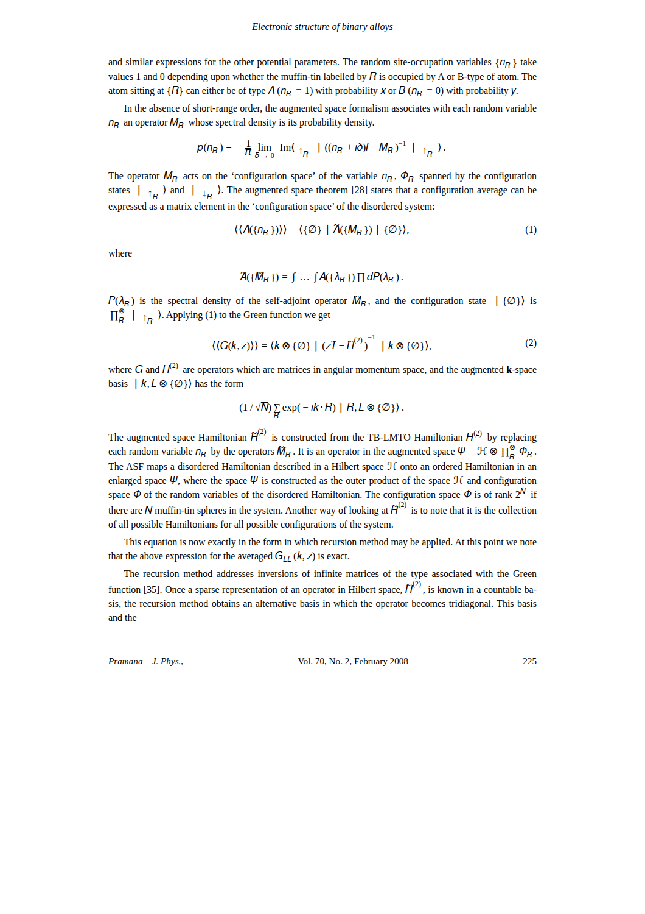Electronic structure of binary alloys
and similar expressions for the other potential parameters. The random site-occupation variables {nR} take values 1 and 0 depending upon whether the muffin-tin labelled by R is occupied by A or B-type of atom. The atom sitting at {R} can either be of type A (nR=1) with probability x or B (nR=0) with probability y.
In the absence of short-range order, the augmented space formalism associates with each random variable nR an operator MR whose spectral density is its probability density.
p(nR) = − 1π limδ→0 Im ⟨↑R ∣ ((nR+iδ)I−MR) −1 ∣ ↑R⟩ .
The operator MR acts on the ‘configuration space’ of the variable nR, ΦR spanned by the configuration states ∣↑R⟩ and ∣↓R⟩. The augmented space theorem [28] states that a configuration average can be expressed as a matrix element in the ‘configuration space’ of the disordered system:
⟨⟨A({nR})⟩⟩ = ⟨{∅}∣ A~ ({MR}) ∣{∅}⟩ , (1)
where
A~ ({M~R}) = ∫…∫ A({λR}) ∏ dP(λR) .
P(λR) is the spectral density of the self-adjoint operator M~R, and the configuration state ∣{∅}⟩ is ∏R⊗∣↑R⟩. Applying (1) to the Green function we get
⟨⟨G(k,z)⟩⟩ = ⟨k⊗{∅}∣ (zI~−H~(2)) −1 ∣k⊗{∅}⟩ , (2)
where G and H(2) are operators which are matrices in angular momentum space, and the augmented k-space basis ∣k,L⊗{∅}⟩ has the form
(1/N) ∑R exp(−ik⋅R) ∣R,L⊗{∅}⟩ .
The augmented space Hamiltonian H~(2) is constructed from the TB-LMTO Hamiltonian H(2) by replacing each random variable nR by the operators M~R. It is an operator in the augmented space Ψ=ℋ⊗∏R⊗ΦR. The ASF maps a disordered Hamiltonian described in a Hilbert space ℋ onto an ordered Hamiltonian in an enlarged space Ψ, where the space Ψ is constructed as the outer product of the space ℋ and configuration space Φ of the random variables of the disordered Hamiltonian. The configuration space Φ is of rank 2N if there are N muffin-tin spheres in the system. Another way of looking at H~(2) is to note that it is the collection of all possible Hamiltonians for all possible configurations of the system.
This equation is now exactly in the form in which recursion method may be applied. At this point we note that the above expression for the averaged GLL(k,z) is exact.
The recursion method addresses inversions of infinite matrices of the type associated with the Green function [35]. Once a sparse representation of an operator in Hilbert space, H~(2), is known in a countable basis, the recursion method obtains an alternative basis in which the operator becomes tridiagonal. This basis and the
Pramana – J. Phys., Vol. 70, No. 2, February 2008 225